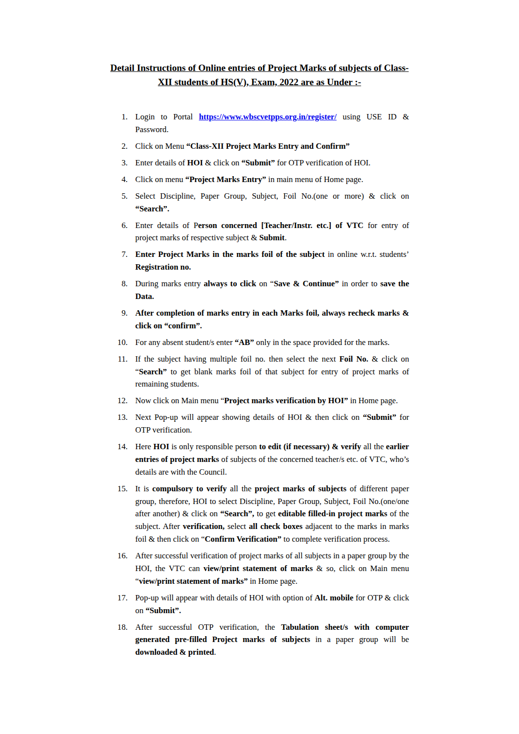Detail Instructions of Online entries of Project Marks of subjects of Class-XII students of HS(V), Exam, 2022 are as Under :-
Login to Portal https://www.wbscvetpps.org.in/register/ using USE ID & Password.
Click on Menu “Class-XII Project Marks Entry and Confirm”
Enter details of HOI & click on “Submit” for OTP verification of HOI.
Click on menu “Project Marks Entry” in main menu of Home page.
Select Discipline, Paper Group, Subject, Foil No.(one or more) & click on “Search”.
Enter details of Person concerned [Teacher/Instr. etc.] of VTC for entry of project marks of respective subject & Submit.
Enter Project Marks in the marks foil of the subject in online w.r.t. students’ Registration no.
During marks entry always to click on “Save & Continue” in order to save the Data.
After completion of marks entry in each Marks foil, always recheck marks & click on “confirm”.
For any absent student/s enter “AB” only in the space provided for the marks.
If the subject having multiple foil no. then select the next Foil No. & click on “Search” to get blank marks foil of that subject for entry of project marks of remaining students.
Now click on Main menu “Project marks verification by HOI” in Home page.
Next Pop-up will appear showing details of HOI & then click on “Submit” for OTP verification.
Here HOI is only responsible person to edit (if necessary) & verify all the earlier entries of project marks of subjects of the concerned teacher/s etc. of VTC, who’s details are with the Council.
It is compulsory to verify all the project marks of subjects of different paper group, therefore, HOI to select Discipline, Paper Group, Subject, Foil No.(one/one after another) & click on “Search”, to get editable filled-in project marks of the subject. After verification, select all check boxes adjacent to the marks in marks foil & then click on “Confirm Verification” to complete verification process.
After successful verification of project marks of all subjects in a paper group by the HOI, the VTC can view/print statement of marks & so, click on Main menu “view/print statement of marks” in Home page.
Pop-up will appear with details of HOI with option of Alt. mobile for OTP & click on “Submit”.
After successful OTP verification, the Tabulation sheet/s with computer generated pre-filled Project marks of subjects in a paper group will be downloaded & printed.